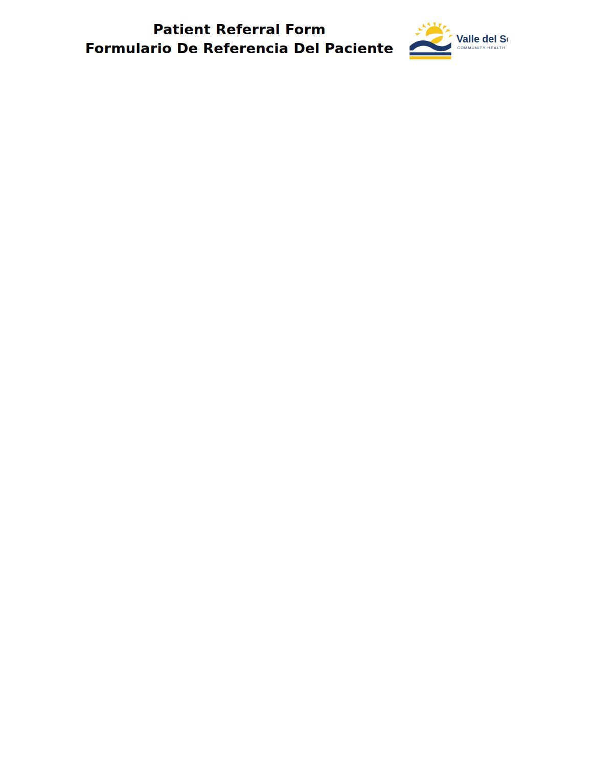Patient Referral Form
Formulario De Referencia Del Paciente
Valle del Sol Community Health Valle del Sol COMMUNITY HEALTH